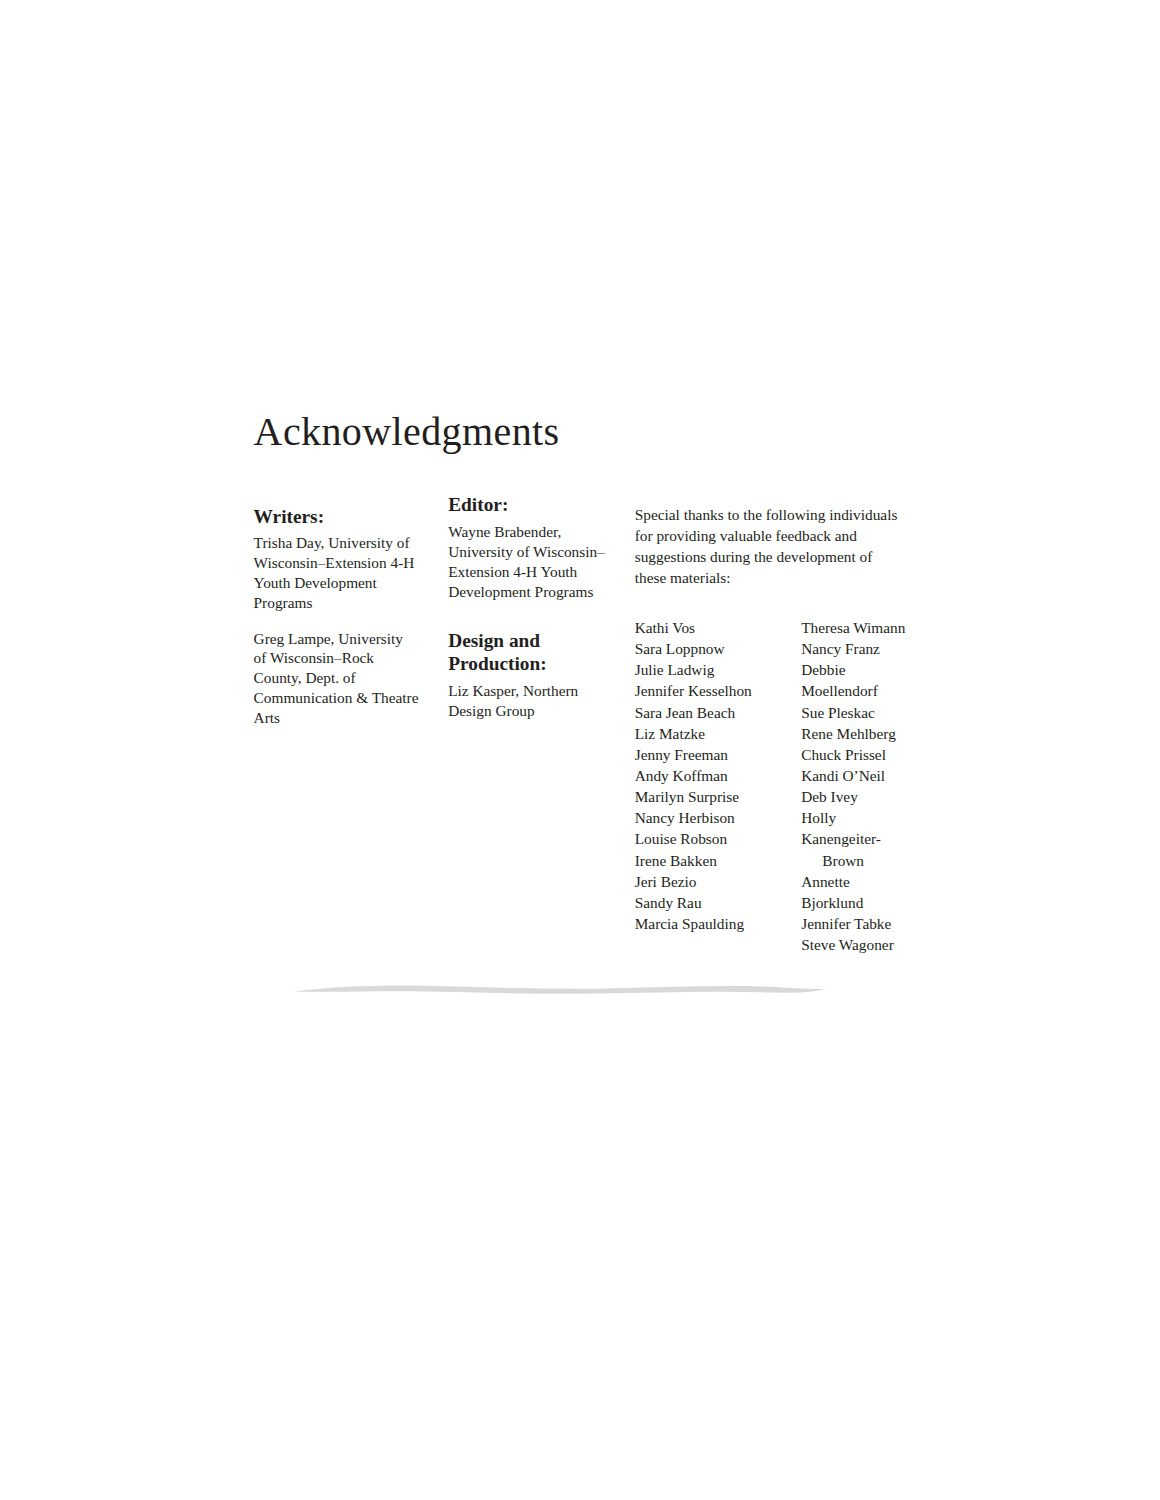Acknowledgments
Writers:
Trisha Day, University of Wisconsin–Extension 4-H Youth Development Programs
Greg Lampe, University of Wisconsin–Rock County, Dept. of Communication & Theatre Arts
Editor:
Wayne Brabender, University of Wisconsin–Extension 4-H Youth Development Programs
Design and Production:
Liz Kasper, Northern Design Group
Special thanks to the following individuals for providing valuable feedback and suggestions during the development of these materials:
Kathi Vos
Sara Loppnow
Julie Ladwig
Jennifer Kesselhon
Sara Jean Beach
Liz Matzke
Jenny Freeman
Andy Koffman
Marilyn Surprise
Nancy Herbison
Louise Robson
Irene Bakken
Jeri Bezio
Sandy Rau
Marcia Spaulding
Theresa Wimann
Nancy Franz
Debbie Moellendorf
Sue Pleskac
Rene Mehlberg
Chuck Prissel
Kandi O’Neil
Deb Ivey
Holly Kanengeiter-
Brown
Annette Bjorklund
Jennifer Tabke
Steve Wagoner